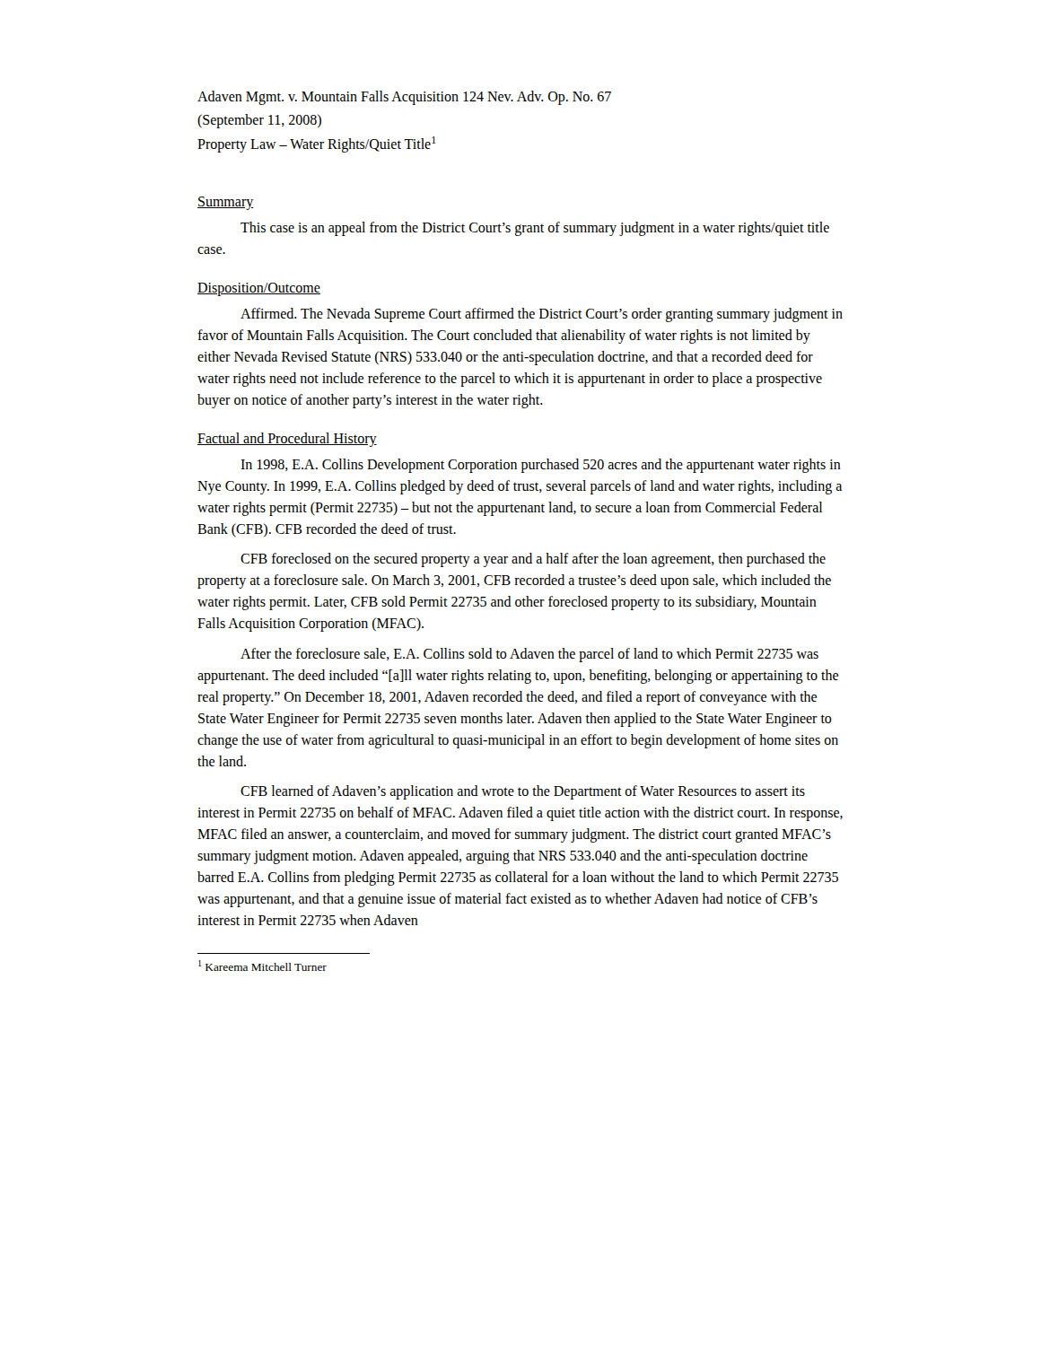Adaven Mgmt. v. Mountain Falls Acquisition 124 Nev. Adv. Op. No. 67
(September 11, 2008)
Property Law – Water Rights/Quiet Title1
Summary
This case is an appeal from the District Court’s grant of summary judgment in a water rights/quiet title case.
Disposition/Outcome
Affirmed. The Nevada Supreme Court affirmed the District Court’s order granting summary judgment in favor of Mountain Falls Acquisition. The Court concluded that alienability of water rights is not limited by either Nevada Revised Statute (NRS) 533.040 or the anti-speculation doctrine, and that a recorded deed for water rights need not include reference to the parcel to which it is appurtenant in order to place a prospective buyer on notice of another party’s interest in the water right.
Factual and Procedural History
In 1998, E.A. Collins Development Corporation purchased 520 acres and the appurtenant water rights in Nye County. In 1999, E.A. Collins pledged by deed of trust, several parcels of land and water rights, including a water rights permit (Permit 22735) – but not the appurtenant land, to secure a loan from Commercial Federal Bank (CFB). CFB recorded the deed of trust.
CFB foreclosed on the secured property a year and a half after the loan agreement, then purchased the property at a foreclosure sale. On March 3, 2001, CFB recorded a trustee’s deed upon sale, which included the water rights permit. Later, CFB sold Permit 22735 and other foreclosed property to its subsidiary, Mountain Falls Acquisition Corporation (MFAC).
After the foreclosure sale, E.A. Collins sold to Adaven the parcel of land to which Permit 22735 was appurtenant. The deed included “[a]ll water rights relating to, upon, benefiting, belonging or appertaining to the real property.” On December 18, 2001, Adaven recorded the deed, and filed a report of conveyance with the State Water Engineer for Permit 22735 seven months later. Adaven then applied to the State Water Engineer to change the use of water from agricultural to quasi-municipal in an effort to begin development of home sites on the land.
CFB learned of Adaven’s application and wrote to the Department of Water Resources to assert its interest in Permit 22735 on behalf of MFAC. Adaven filed a quiet title action with the district court. In response, MFAC filed an answer, a counterclaim, and moved for summary judgment. The district court granted MFAC’s summary judgment motion. Adaven appealed, arguing that NRS 533.040 and the anti-speculation doctrine barred E.A. Collins from pledging Permit 22735 as collateral for a loan without the land to which Permit 22735 was appurtenant, and that a genuine issue of material fact existed as to whether Adaven had notice of CFB’s interest in Permit 22735 when Adaven
1 Kareema Mitchell Turner